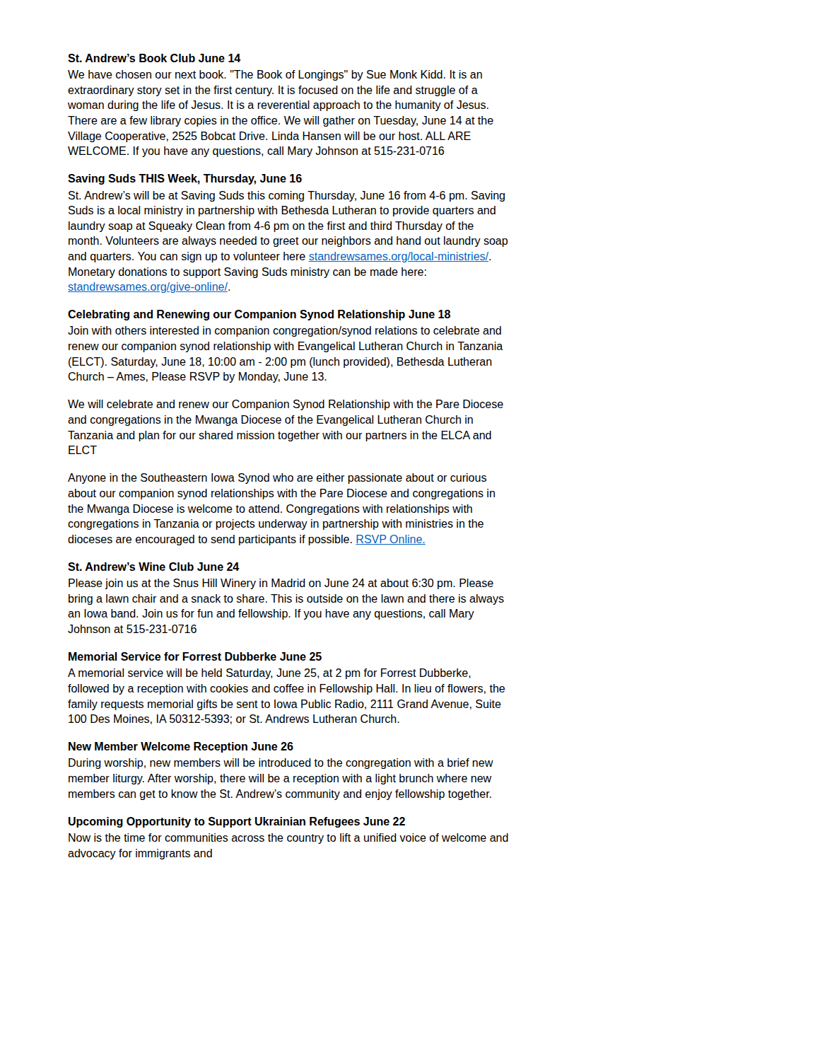St. Andrew’s Book Club June 14
We have chosen our next book. "The Book of Longings" by Sue Monk Kidd. It is an extraordinary story set in the first century. It is focused on the life and struggle of a woman during the life of Jesus. It is a reverential approach to the humanity of Jesus. There are a few library copies in the office. We will gather on Tuesday, June 14 at the Village Cooperative, 2525 Bobcat Drive. Linda Hansen will be our host. ALL ARE WELCOME. If you have any questions, call Mary Johnson at 515-231-0716
Saving Suds THIS Week, Thursday, June 16
St. Andrew’s will be at Saving Suds this coming Thursday, June 16 from 4-6 pm. Saving Suds is a local ministry in partnership with Bethesda Lutheran to provide quarters and laundry soap at Squeaky Clean from 4-6 pm on the first and third Thursday of the month. Volunteers are always needed to greet our neighbors and hand out laundry soap and quarters. You can sign up to volunteer here standrewsames.org/local-ministries/. Monetary donations to support Saving Suds ministry can be made here: standrewsames.org/give-online/.
Celebrating and Renewing our Companion Synod Relationship June 18
Join with others interested in companion congregation/synod relations to celebrate and renew our companion synod relationship with Evangelical Lutheran Church in Tanzania (ELCT). Saturday, June 18, 10:00 am - 2:00 pm (lunch provided), Bethesda Lutheran Church – Ames, Please RSVP by Monday, June 13.
We will celebrate and renew our Companion Synod Relationship with the Pare Diocese and congregations in the Mwanga Diocese of the Evangelical Lutheran Church in Tanzania and plan for our shared mission together with our partners in the ELCA and ELCT
Anyone in the Southeastern Iowa Synod who are either passionate about or curious about our companion synod relationships with the Pare Diocese and congregations in the Mwanga Diocese is welcome to attend. Congregations with relationships with congregations in Tanzania or projects underway in partnership with ministries in the dioceses are encouraged to send participants if possible. RSVP Online.
St. Andrew’s Wine Club June 24
Please join us at the Snus Hill Winery in Madrid on June 24 at about 6:30 pm. Please bring a lawn chair and a snack to share. This is outside on the lawn and there is always an Iowa band. Join us for fun and fellowship. If you have any questions, call Mary Johnson at 515-231-0716
Memorial Service for Forrest Dubberke June 25
A memorial service will be held Saturday, June 25, at 2 pm for Forrest Dubberke, followed by a reception with cookies and coffee in Fellowship Hall. In lieu of flowers, the family requests memorial gifts be sent to Iowa Public Radio, 2111 Grand Avenue, Suite 100 Des Moines, IA 50312-5393; or St. Andrews Lutheran Church.
New Member Welcome Reception June 26
During worship, new members will be introduced to the congregation with a brief new member liturgy. After worship, there will be a reception with a light brunch where new members can get to know the St. Andrew’s community and enjoy fellowship together.
Upcoming Opportunity to Support Ukrainian Refugees June 22
Now is the time for communities across the country to lift a unified voice of welcome and advocacy for immigrants and